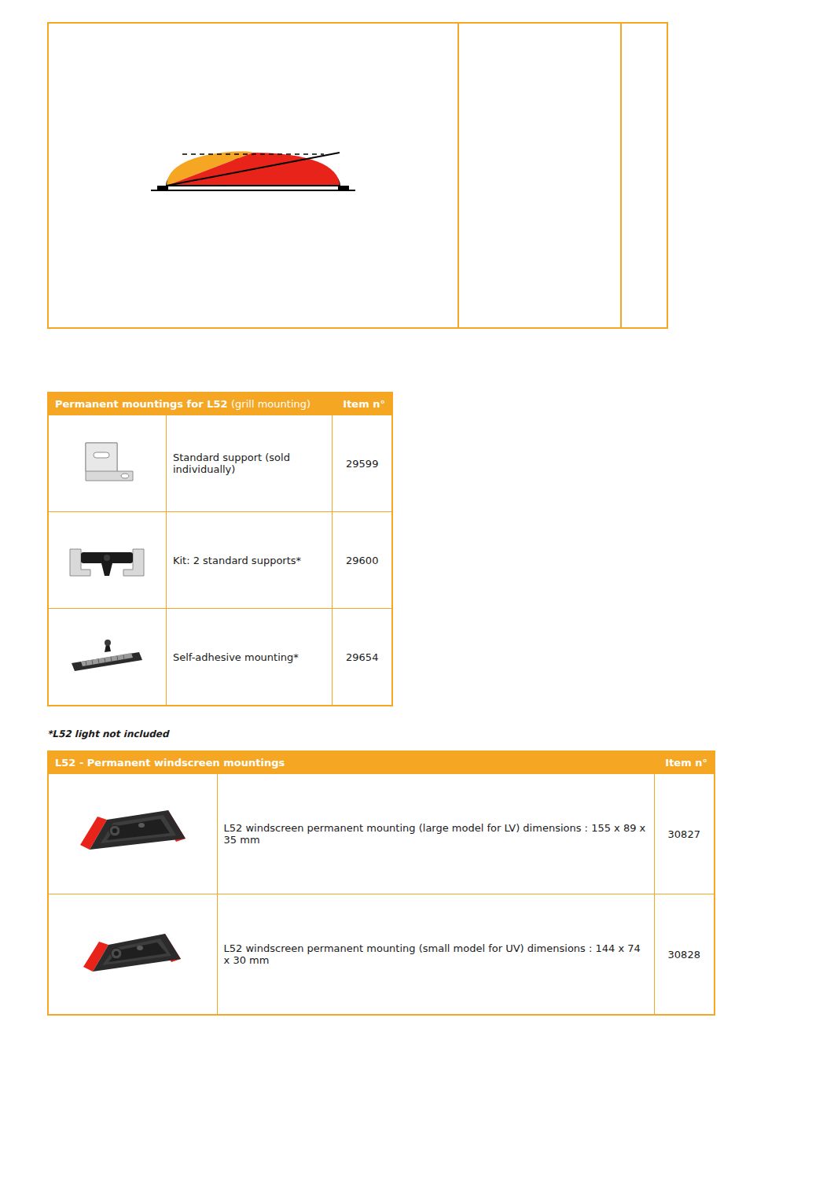| Permanent mountings for L52 (grill mounting) | Item n° |
| --- | --- |
| | Standard support (sold individually) | 29599 |
| | Kit: 2 standard supports* | 29600 |
| | Self-adhesive mounting* | 29654 |
*L52 light not included
| L52 - Permanent windscreen mountings | Item n° |
| --- | --- |
| | L52 windscreen permanent mounting (large model for LV) dimensions : 155 x 89 x 35 mm | 30827 |
| | L52 windscreen permanent mounting (small model for UV) dimensions : 144 x 74 x 30 mm | 30828 |